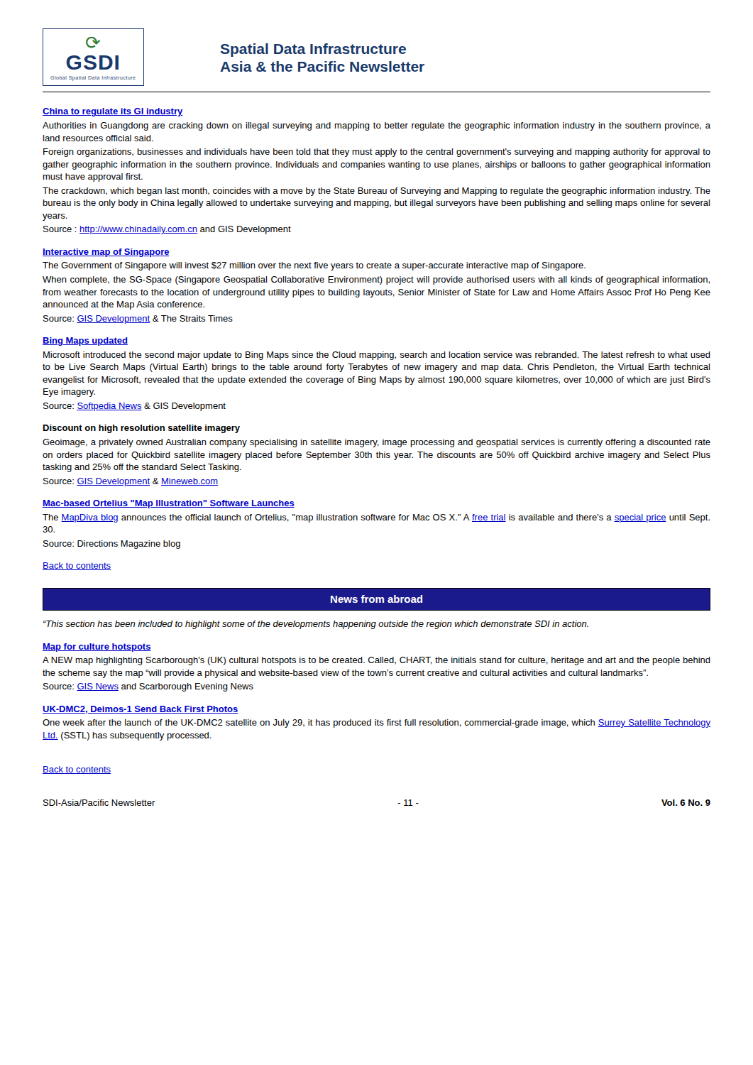⟳
GSDI
Global Spatial Data Infrastructure
Spatial Data Infrastructure
Asia & the Pacific Newsletter
China to regulate its GI industry
Authorities in Guangdong are cracking down on illegal surveying and mapping to better regulate the geographic information industry in the southern province, a land resources official said.
Foreign organizations, businesses and individuals have been told that they must apply to the central government's surveying and mapping authority for approval to gather geographic information in the southern province. Individuals and companies wanting to use planes, airships or balloons to gather geographical information must have approval first.
The crackdown, which began last month, coincides with a move by the State Bureau of Surveying and Mapping to regulate the geographic information industry. The bureau is the only body in China legally allowed to undertake surveying and mapping, but illegal surveyors have been publishing and selling maps online for several years.
Source : http://www.chinadaily.com.cn and GIS Development
Interactive map of Singapore
The Government of Singapore will invest $27 million over the next five years to create a super-accurate interactive map of Singapore.
When complete, the SG-Space (Singapore Geospatial Collaborative Environment) project will provide authorised users with all kinds of geographical information, from weather forecasts to the location of underground utility pipes to building layouts, Senior Minister of State for Law and Home Affairs Assoc Prof Ho Peng Kee announced at the Map Asia conference.
Source: GIS Development & The Straits Times
Bing Maps updated
Microsoft introduced the second major update to Bing Maps since the Cloud mapping, search and location service was rebranded. The latest refresh to what used to be Live Search Maps (Virtual Earth) brings to the table around forty Terabytes of new imagery and map data. Chris Pendleton, the Virtual Earth technical evangelist for Microsoft, revealed that the update extended the coverage of Bing Maps by almost 190,000 square kilometres, over 10,000 of which are just Bird's Eye imagery.
Source: Softpedia News & GIS Development
Discount on high resolution satellite imagery
Geoimage, a privately owned Australian company specialising in satellite imagery, image processing and geospatial services is currently offering a discounted rate on orders placed for Quickbird satellite imagery placed before September 30th this year. The discounts are 50% off Quickbird archive imagery and Select Plus tasking and 25% off the standard Select Tasking.
Source: GIS Development & Mineweb.com
Mac-based Ortelius "Map Illustration" Software Launches
The MapDiva blog announces the official launch of Ortelius, "map illustration software for Mac OS X." A free trial is available and there's a special price until Sept. 30.
Source: Directions Magazine blog
Back to contents
News from abroad
“This section has been included to highlight some of the developments happening outside the region which demonstrate SDI in action.
Map for culture hotspots
A NEW map highlighting Scarborough's (UK) cultural hotspots is to be created. Called, CHART, the initials stand for culture, heritage and art and the people behind the scheme say the map “will provide a physical and website-based view of the town’s current creative and cultural activities and cultural landmarks”.
Source: GIS News and Scarborough Evening News
UK-DMC2, Deimos-1 Send Back First Photos
One week after the launch of the UK-DMC2 satellite on July 29, it has produced its first full resolution, commercial-grade image, which Surrey Satellite Technology Ltd. (SSTL) has subsequently processed.
Back to contents
SDI-Asia/Pacific Newsletter
- 11 -
Vol. 6 No. 9